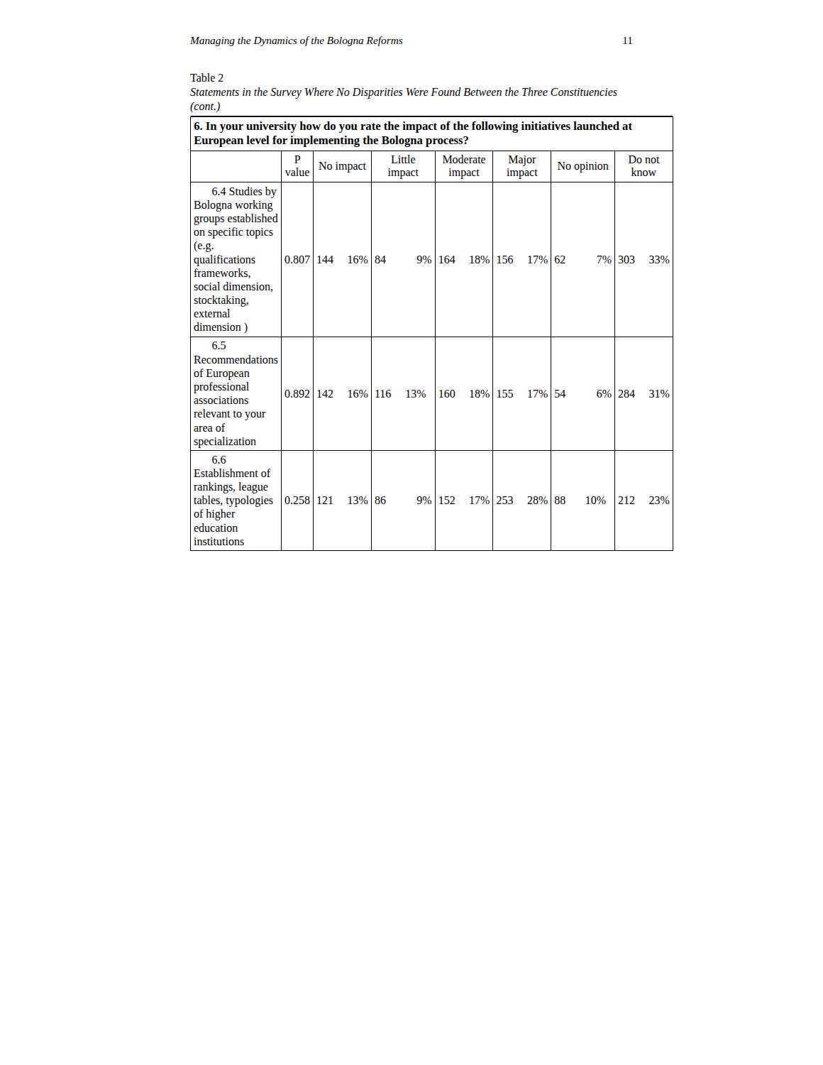Managing the Dynamics of the Bologna Reforms 11
Table 2 Statements in the Survey Where No Disparities Were Found Between the Three Constituencies (cont.)
| 6. In your university how do you rate the impact of the following initiatives launched at European level for implementing the Bologna process? |
| | P value | No impact | Little impact | Moderate impact | Major impact | No opinion | Do not know |
| 6.4 Studies by Bologna working groups established on specific topics (e.g. qualifications frameworks, social dimension, stocktaking, external dimension ) | 0.807 | 144 16% | 84 9% | 164 18% | 156 17% | 62 7% | 303 33% |
| 6.5 Recommendations of European professional associations relevant to your area of specialization | 0.892 | 142 16% | 116 13% | 160 18% | 155 17% | 54 6% | 284 31% |
| 6.6 Establishment of rankings, league tables, typologies of higher education institutions | 0.258 | 121 13% | 86 9% | 152 17% | 253 28% | 88 10% | 212 23% |